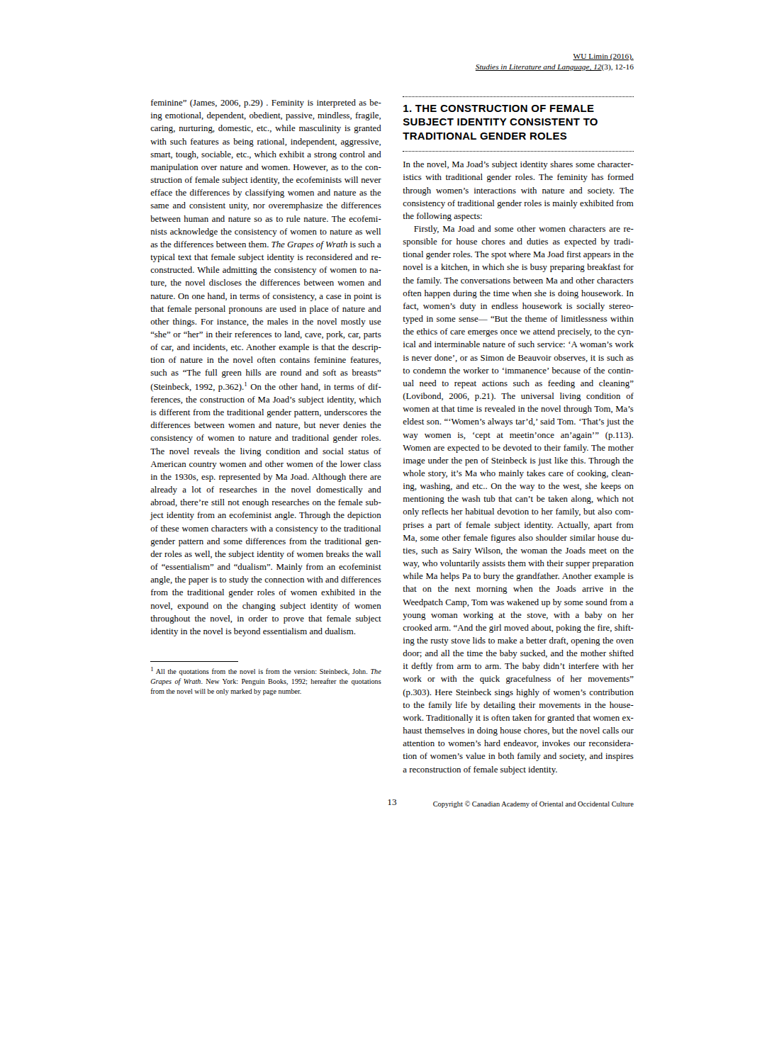WU Limin (2016).
Studies in Literature and Language, 12(3), 12-16
feminine” (James, 2006, p.29) . Feminity is interpreted as being emotional, dependent, obedient, passive, mindless, fragile, caring, nurturing, domestic, etc., while masculinity is granted with such features as being rational, independent, aggressive, smart, tough, sociable, etc., which exhibit a strong control and manipulation over nature and women. However, as to the construction of female subject identity, the ecofeminists will never efface the differences by classifying women and nature as the same and consistent unity, nor overemphasize the differences between human and nature so as to rule nature. The ecofeminists acknowledge the consistency of women to nature as well as the differences between them. The Grapes of Wrath is such a typical text that female subject identity is reconsidered and reconstructed. While admitting the consistency of women to nature, the novel discloses the differences between women and nature. On one hand, in terms of consistency, a case in point is that female personal pronouns are used in place of nature and other things. For instance, the males in the novel mostly use “she” or “her” in their references to land, cave, pork, car, parts of car, and incidents, etc. Another example is that the description of nature in the novel often contains feminine features, such as “The full green hills are round and soft as breasts” (Steinbeck, 1992, p.362).1 On the other hand, in terms of differences, the construction of Ma Joad’s subject identity, which is different from the traditional gender pattern, underscores the differences between women and nature, but never denies the consistency of women to nature and traditional gender roles. The novel reveals the living condition and social status of American country women and other women of the lower class in the 1930s, esp. represented by Ma Joad. Although there are already a lot of researches in the novel domestically and abroad, there’re still not enough researches on the female subject identity from an ecofeminist angle. Through the depiction of these women characters with a consistency to the traditional gender pattern and some differences from the traditional gender roles as well, the subject identity of women breaks the wall of “essentialism” and “dualism”. Mainly from an ecofeminist angle, the paper is to study the connection with and differences from the traditional gender roles of women exhibited in the novel, expound on the changing subject identity of women throughout the novel, in order to prove that female subject identity in the novel is beyond essentialism and dualism.
1 All the quotations from the novel is from the version: Steinbeck, John. The Grapes of Wrath. New York: Penguin Books, 1992; hereafter the quotations from the novel will be only marked by page number.
1. The construction of female subject identity consistent to traditional gender roles
In the novel, Ma Joad’s subject identity shares some characteristics with traditional gender roles. The feminity has formed through women’s interactions with nature and society. The consistency of traditional gender roles is mainly exhibited from the following aspects:
Firstly, Ma Joad and some other women characters are responsible for house chores and duties as expected by traditional gender roles. The spot where Ma Joad first appears in the novel is a kitchen, in which she is busy preparing breakfast for the family. The conversations between Ma and other characters often happen during the time when she is doing housework. In fact, women’s duty in endless housework is socially stereotyped in some sense— “But the theme of limitlessness within the ethics of care emerges once we attend precisely, to the cynical and interminable nature of such service: ‘A woman’s work is never done’, or as Simon de Beauvoir observes, it is such as to condemn the worker to ‘immanence’ because of the continual need to repeat actions such as feeding and cleaning” (Lovibond, 2006, p.21). The universal living condition of women at that time is revealed in the novel through Tom, Ma’s eldest son. “‘Women’s always tar’d,’ said Tom. ‘That’s just the way women is, ‘cept at meetin’once an’again’” (p.113). Women are expected to be devoted to their family. The mother image under the pen of Steinbeck is just like this. Through the whole story, it’s Ma who mainly takes care of cooking, cleaning, washing, and etc.. On the way to the west, she keeps on mentioning the wash tub that can’t be taken along, which not only reflects her habitual devotion to her family, but also comprises a part of female subject identity. Actually, apart from Ma, some other female figures also shoulder similar house duties, such as Sairy Wilson, the woman the Joads meet on the way, who voluntarily assists them with their supper preparation while Ma helps Pa to bury the grandfather. Another example is that on the next morning when the Joads arrive in the Weedpatch Camp, Tom was wakened up by some sound from a young woman working at the stove, with a baby on her crooked arm. “And the girl moved about, poking the fire, shifting the rusty stove lids to make a better draft, opening the oven door; and all the time the baby sucked, and the mother shifted it deftly from arm to arm. The baby didn’t interfere with her work or with the quick gracefulness of her movements” (p.303). Here Steinbeck sings highly of women’s contribution to the family life by detailing their movements in the housework. Traditionally it is often taken for granted that women exhaust themselves in doing house chores, but the novel calls our attention to women’s hard endeavor, invokes our reconsideration of women’s value in both family and society, and inspires a reconstruction of female subject identity.
13 Copyright © Canadian Academy of Oriental and Occidental Culture